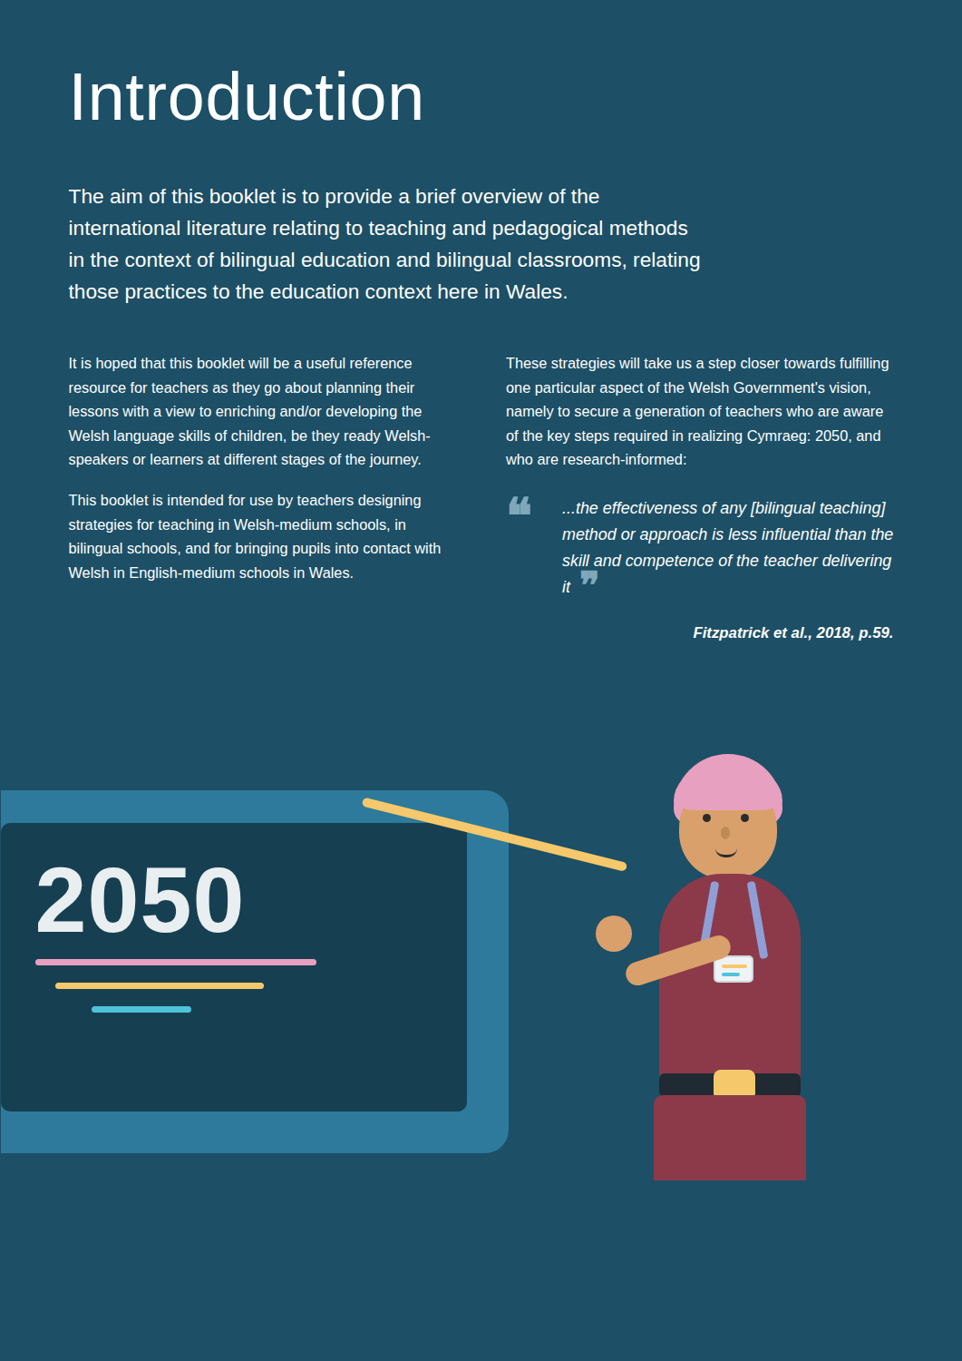Introduction
The aim of this booklet is to provide a brief overview of the international literature relating to teaching and pedagogical methods in the context of bilingual education and bilingual classrooms, relating those practices to the education context here in Wales.
It is hoped that this booklet will be a useful reference resource for teachers as they go about planning their lessons with a view to enriching and/or developing the Welsh language skills of children, be they ready Welsh-speakers or learners at different stages of the journey.
This booklet is intended for use by teachers designing strategies for teaching in Welsh-medium schools, in bilingual schools, and for bringing pupils into contact with Welsh in English-medium schools in Wales.
These strategies will take us a step closer towards fulfilling one particular aspect of the Welsh Government's vision, namely to secure a generation of teachers who are aware of the key steps required in realizing Cymraeg: 2050, and who are research-informed:
❝ ...the effectiveness of any [bilingual teaching] method or approach is less influential than the skill and competence of the teacher delivering it❞ Fitzpatrick et al., 2018, p.59.
2050